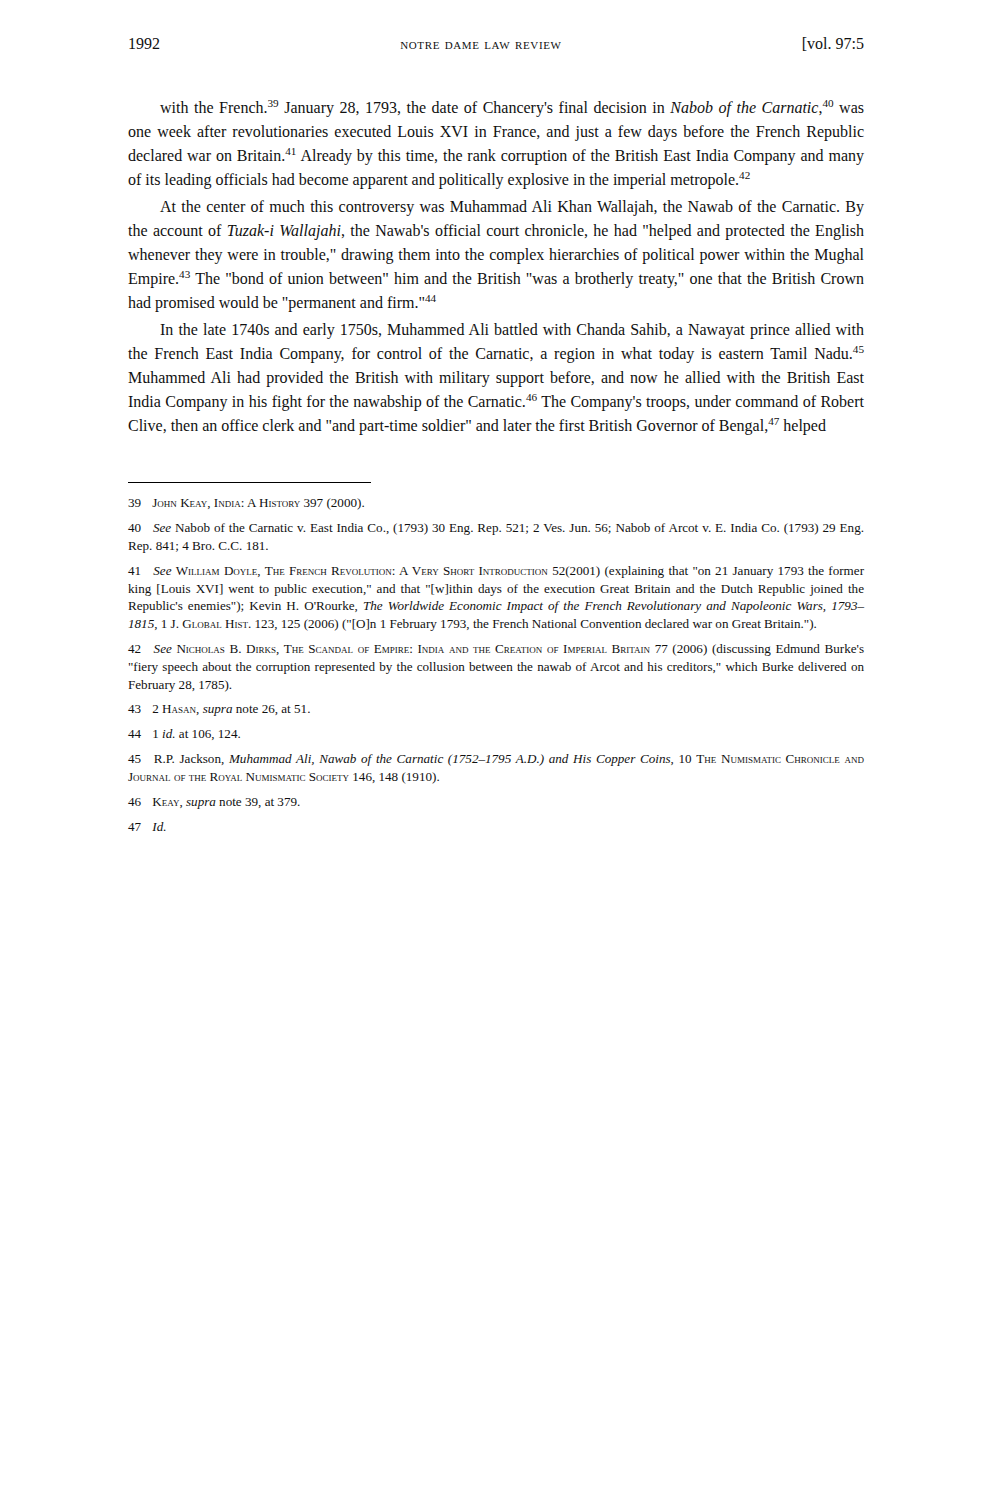1992 notre dame law review [vol. 97:5
with the French.39 January 28, 1793, the date of Chancery's final decision in Nabob of the Carnatic,40 was one week after revolutionaries executed Louis XVI in France, and just a few days before the French Republic declared war on Britain.41 Already by this time, the rank corruption of the British East India Company and many of its leading officials had become apparent and politically explosive in the imperial metropole.42
At the center of much this controversy was Muhammad Ali Khan Wallajah, the Nawab of the Carnatic. By the account of Tuzak-i Wallajahi, the Nawab's official court chronicle, he had "helped and protected the English whenever they were in trouble," drawing them into the complex hierarchies of political power within the Mughal Empire.43 The "bond of union between" him and the British "was a brotherly treaty," one that the British Crown had promised would be "permanent and firm."44
In the late 1740s and early 1750s, Muhammed Ali battled with Chanda Sahib, a Nawayat prince allied with the French East India Company, for control of the Carnatic, a region in what today is eastern Tamil Nadu.45 Muhammed Ali had provided the British with military support before, and now he allied with the British East India Company in his fight for the nawabship of the Carnatic.46 The Company's troops, under command of Robert Clive, then an office clerk and "and part-time soldier" and later the first British Governor of Bengal,47 helped
39 John Keay, India: A History 397 (2000).
40 See Nabob of the Carnatic v. East India Co., (1793) 30 Eng. Rep. 521; 2 Ves. Jun. 56; Nabob of Arcot v. E. India Co. (1793) 29 Eng. Rep. 841; 4 Bro. C.C. 181.
41 See William Doyle, The French Revolution: A Very Short Introduction 52(2001) (explaining that "on 21 January 1793 the former king [Louis XVI] went to public execution," and that "[w]ithin days of the execution Great Britain and the Dutch Republic joined the Republic's enemies"); Kevin H. O'Rourke, The Worldwide Economic Impact of the French Revolutionary and Napoleonic Wars, 1793–1815, 1 J. Global Hist. 123, 125 (2006) ("[O]n 1 February 1793, the French National Convention declared war on Great Britain.").
42 See Nicholas B. Dirks, The Scandal of Empire: India and the Creation of Imperial Britain 77 (2006) (discussing Edmund Burke's "fiery speech about the corruption represented by the collusion between the nawab of Arcot and his creditors," which Burke delivered on February 28, 1785).
43 2 Hasan, supra note 26, at 51.
44 1 id. at 106, 124.
45 R.P. Jackson, Muhammad Ali, Nawab of the Carnatic (1752–1795 A.D.) and His Copper Coins, 10 The Numismatic Chronicle and Journal of the Royal Numismatic Society 146, 148 (1910).
46 Keay, supra note 39, at 379.
47 Id.